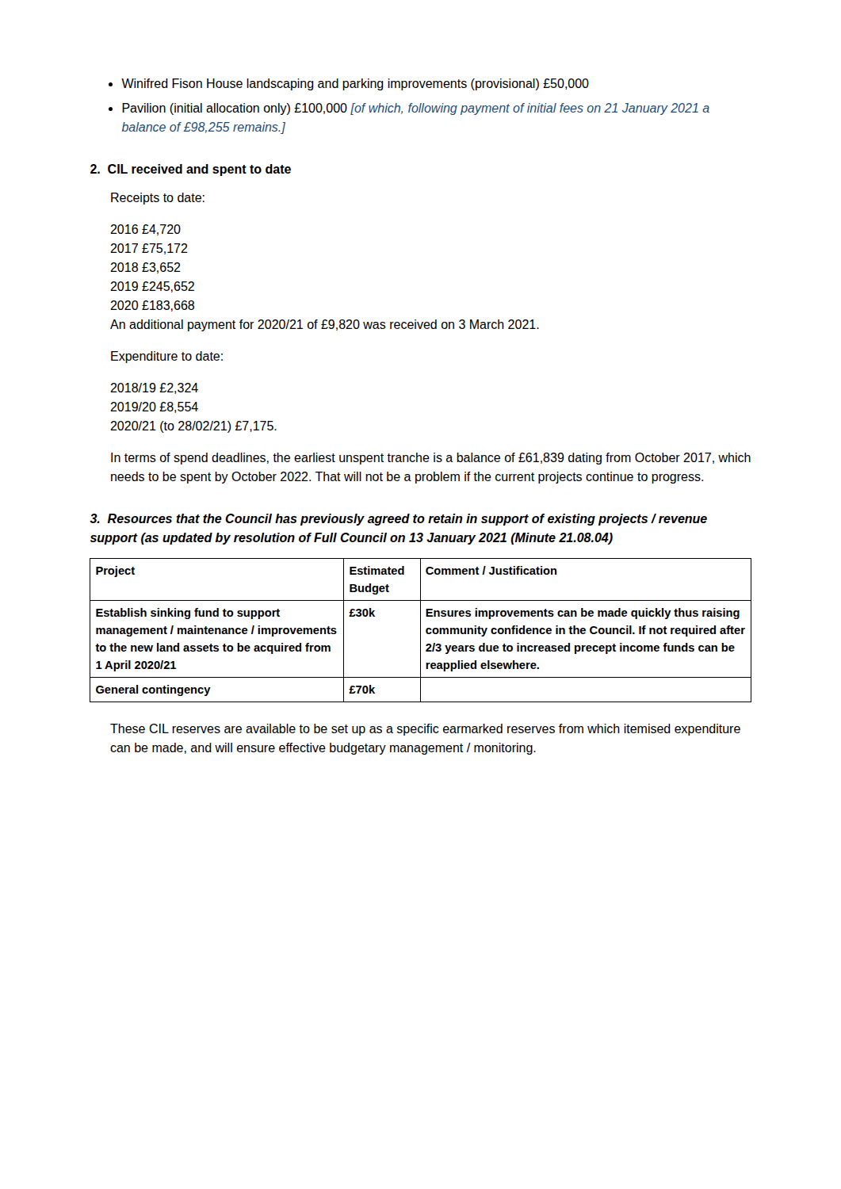Winifred Fison House landscaping and parking improvements (provisional) £50,000
Pavilion (initial allocation only) £100,000 [of which, following payment of initial fees on 21 January 2021 a balance of £98,255 remains.]
2. CIL received and spent to date
Receipts to date:
2016 £4,720
2017 £75,172
2018 £3,652
2019 £245,652
2020 £183,668
An additional payment for 2020/21 of £9,820 was received on 3 March 2021.
Expenditure to date:
2018/19 £2,324
2019/20 £8,554
2020/21 (to 28/02/21) £7,175.
In terms of spend deadlines, the earliest unspent tranche is a balance of £61,839 dating from October 2017, which needs to be spent by October 2022. That will not be a problem if the current projects continue to progress.
3. Resources that the Council has previously agreed to retain in support of existing projects / revenue support (as updated by resolution of Full Council on 13 January 2021 (Minute 21.08.04)
| Project | Estimated Budget | Comment / Justification |
| --- | --- | --- |
| Establish sinking fund to support management / maintenance / improvements to the new land assets to be acquired from 1 April 2020/21 | £30k | Ensures improvements can be made quickly thus raising community confidence in the Council. If not required after 2/3 years due to increased precept income funds can be reapplied elsewhere. |
| General contingency | £70k | |
These CIL reserves are available to be set up as a specific earmarked reserves from which itemised expenditure can be made, and will ensure effective budgetary management / monitoring.